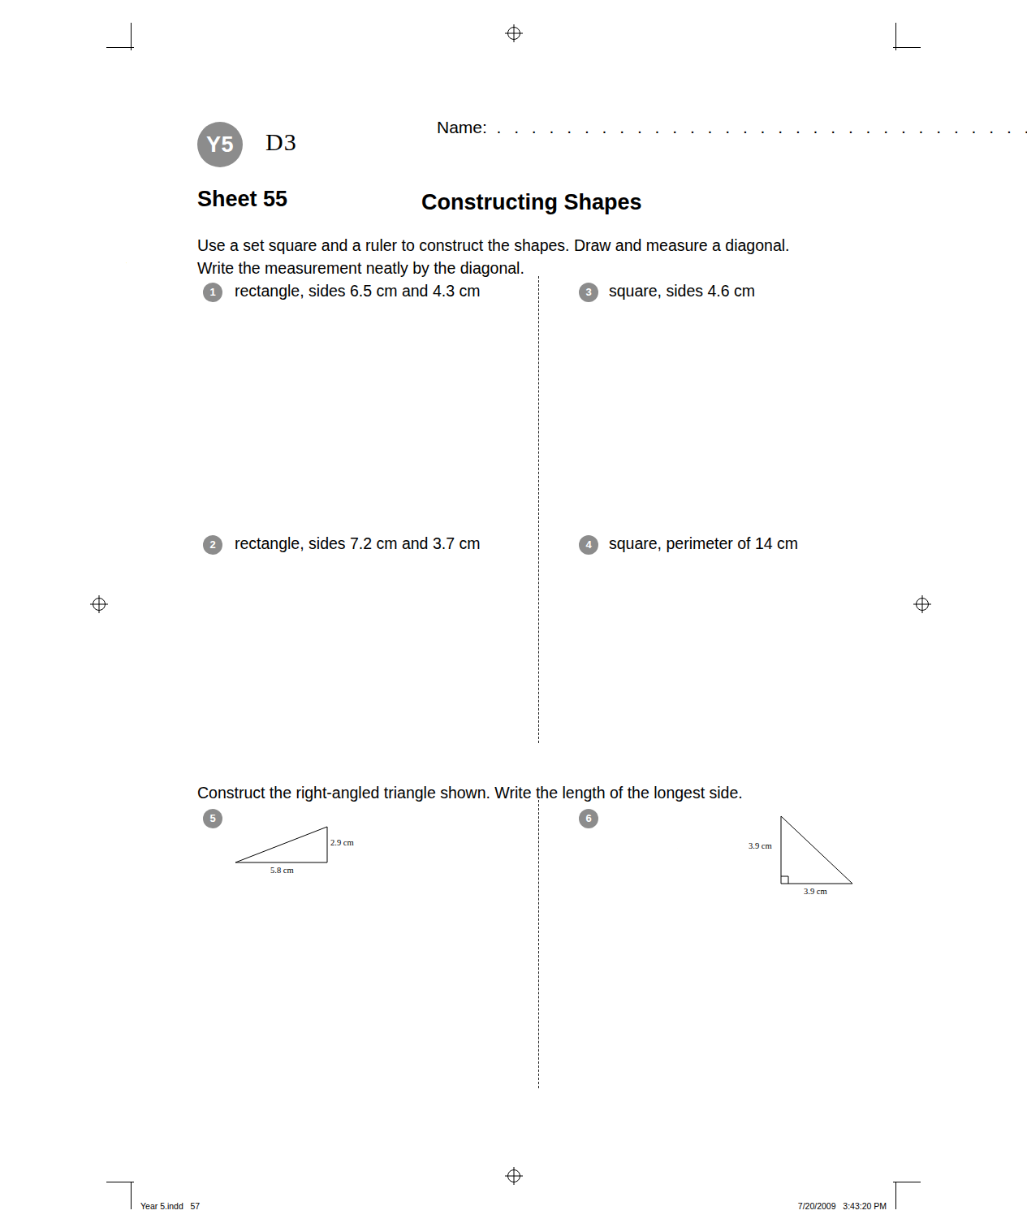Y5
D3
Name: . . . . . . . . . . . . . . . . . . . . . . . . . . . . . . . .
Sheet 55
Constructing Shapes
Use a set square and a ruler to construct the shapes. Draw and measure a diagonal.
Write the measurement neatly by the diagonal.
1
rectangle, sides 6.5 cm and 4.3 cm
2
rectangle, sides 7.2 cm and 3.7 cm
3
square, sides 4.6 cm
4
square, perimeter of 14 cm
Construct the right-angled triangle shown. Write the length of the longest side.
5
6
2.9 cm 5.8 cm
3.9 cm 3.9 cm
Year 5.indd 57 7/20/2009 3:43:20 PM